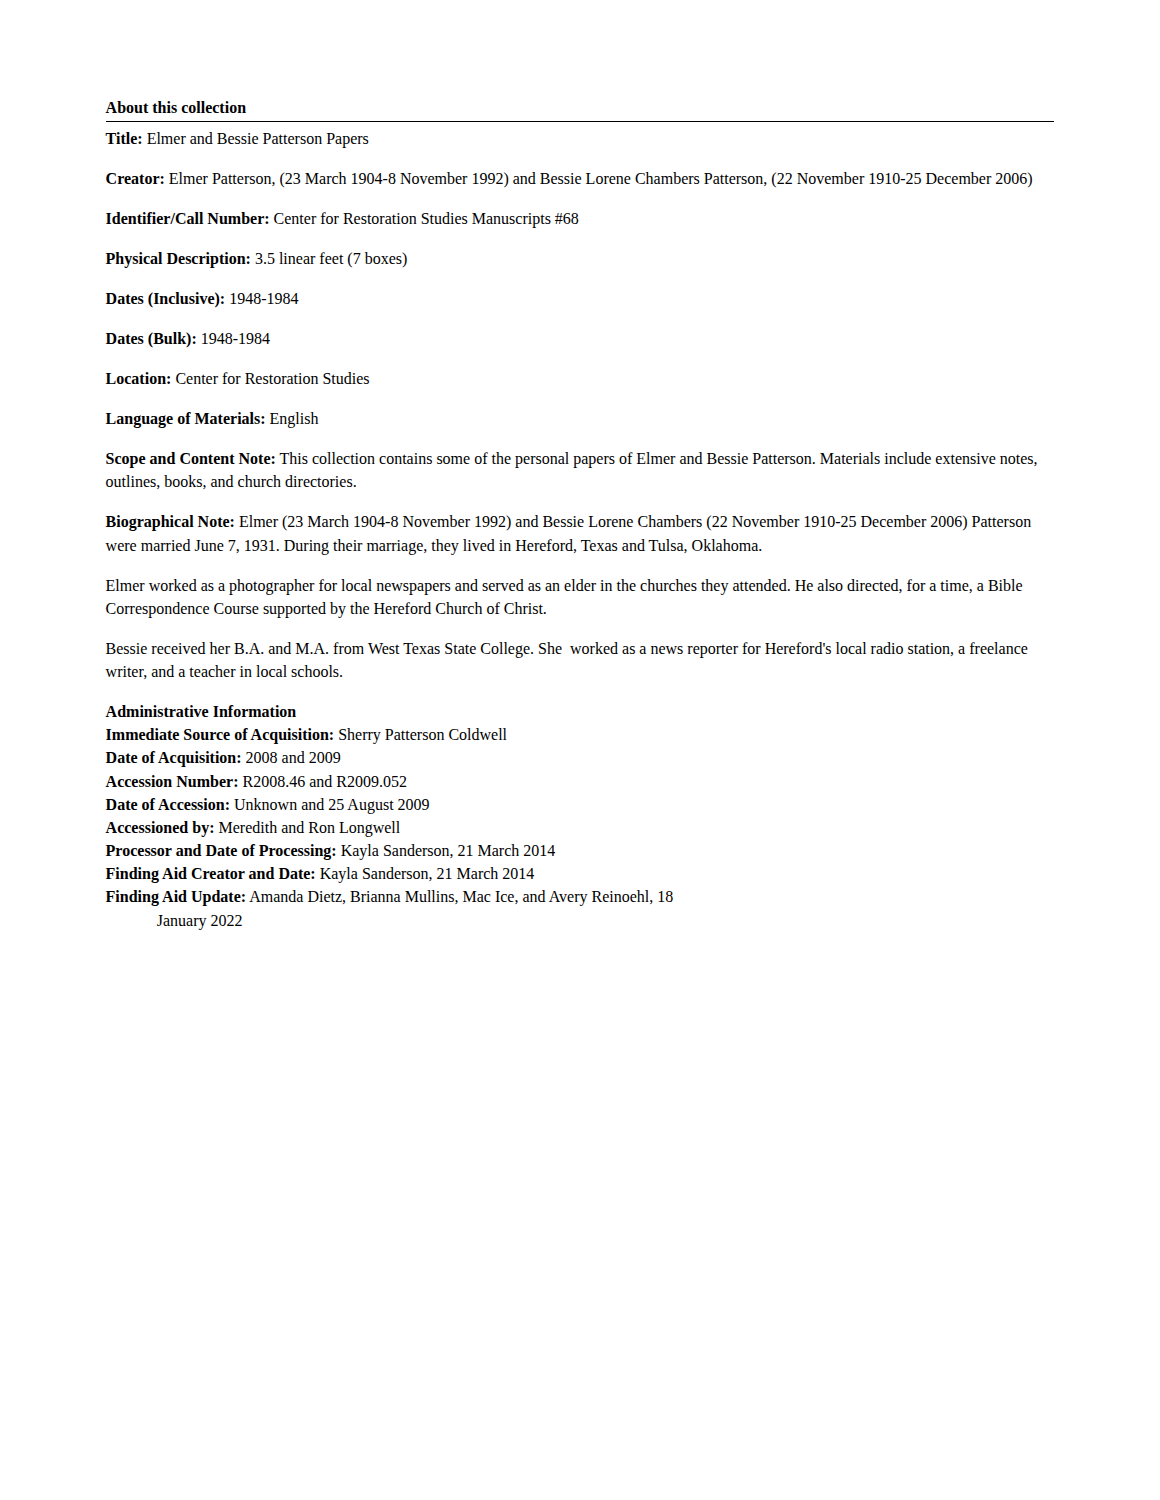About this collection
Title: Elmer and Bessie Patterson Papers
Creator: Elmer Patterson, (23 March 1904-8 November 1992) and Bessie Lorene Chambers Patterson, (22 November 1910-25 December 2006)
Identifier/Call Number: Center for Restoration Studies Manuscripts #68
Physical Description: 3.5 linear feet (7 boxes)
Dates (Inclusive): 1948-1984
Dates (Bulk): 1948-1984
Location: Center for Restoration Studies
Language of Materials: English
Scope and Content Note: This collection contains some of the personal papers of Elmer and Bessie Patterson. Materials include extensive notes, outlines, books, and church directories.
Biographical Note: Elmer (23 March 1904-8 November 1992) and Bessie Lorene Chambers (22 November 1910-25 December 2006) Patterson were married June 7, 1931. During their marriage, they lived in Hereford, Texas and Tulsa, Oklahoma.
Elmer worked as a photographer for local newspapers and served as an elder in the churches they attended. He also directed, for a time, a Bible Correspondence Course supported by the Hereford Church of Christ.
Bessie received her B.A. and M.A. from West Texas State College. She worked as a news reporter for Hereford's local radio station, a freelance writer, and a teacher in local schools.
Administrative Information
Immediate Source of Acquisition: Sherry Patterson Coldwell
Date of Acquisition: 2008 and 2009
Accession Number: R2008.46 and R2009.052
Date of Accession: Unknown and 25 August 2009
Accessioned by: Meredith and Ron Longwell
Processor and Date of Processing: Kayla Sanderson, 21 March 2014
Finding Aid Creator and Date: Kayla Sanderson, 21 March 2014
Finding Aid Update: Amanda Dietz, Brianna Mullins, Mac Ice, and Avery Reinoehl, 18
January 2022